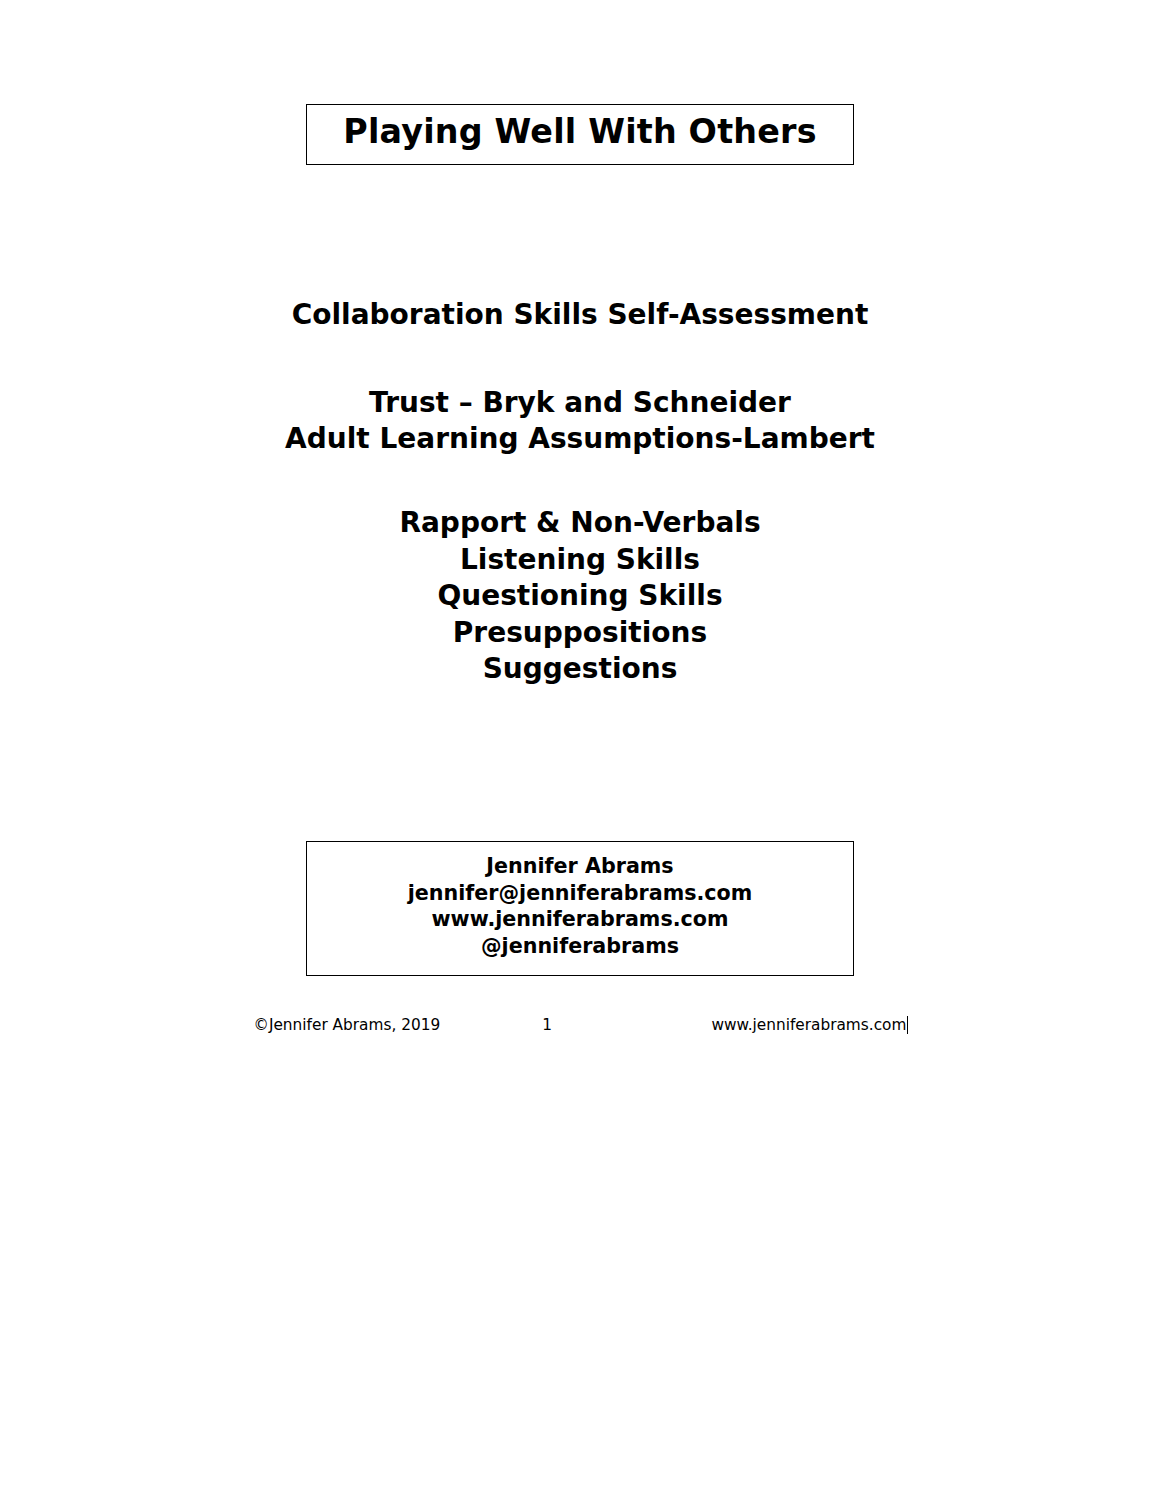Playing Well With Others
Collaboration Skills Self-Assessment
Trust – Bryk and Schneider
Adult Learning Assumptions-Lambert
Rapport & Non-Verbals
Listening Skills
Questioning Skills
Presuppositions
Suggestions
Jennifer Abrams
jennifer@jenniferabrams.com
www.jenniferabrams.com
@jenniferabrams
©Jennifer Abrams, 2019 1 www.jenniferabrams.com